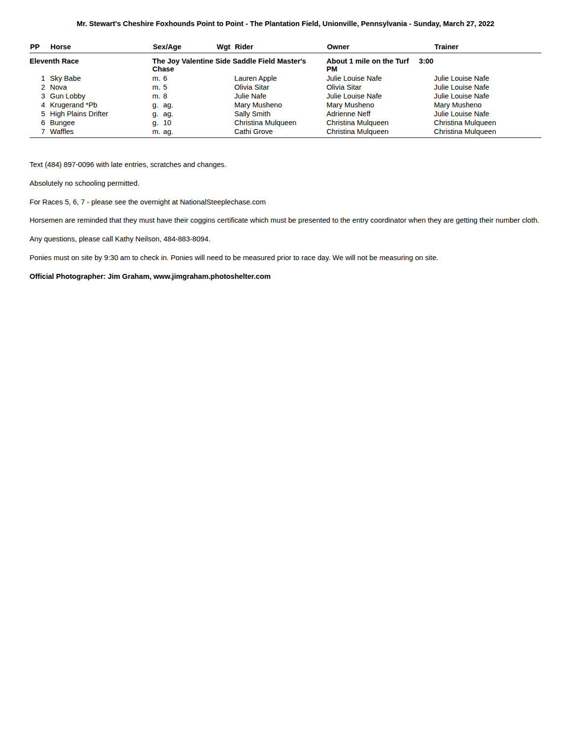Mr. Stewart's Cheshire Foxhounds Point to Point - The Plantation Field, Unionville, Pennsylvania - Sunday, March 27, 2022
| PP | Horse | Sex/Age | Wgt | Rider | Owner | Trainer |
| --- | --- | --- | --- | --- | --- | --- |
| Eleventh Race | The Joy Valentine Side Saddle Field Master's Chase | About 1 mile on the Turf 3:00 PM | |
| 1 | Sky Babe | m. 6 | | Lauren Apple | Julie Louise Nafe | Julie Louise Nafe |
| 2 | Nova | m. 5 | | Olivia Sitar | Olivia Sitar | Julie Louise Nafe |
| 3 | Gun Lobby | m. 8 | | Julie Nafe | Julie Louise Nafe | Julie Louise Nafe |
| 4 | Krugerand *Pb | g. ag. | | Mary Musheno | Mary Musheno | Mary Musheno |
| 5 | High Plains Drifter | g. ag. | | Sally Smith | Adrienne Neff | Julie Louise Nafe |
| 6 | Bungee | g. 10 | | Christina Mulqueen | Christina Mulqueen | Christina Mulqueen |
| 7 | Waffles | m. ag. | | Cathi Grove | Christina Mulqueen | Christina Mulqueen |
Text (484) 897-0096 with late entries, scratches and changes.
Absolutely no schooling permitted.
For Races 5, 6, 7 - please see the overnight at NationalSteeplechase.com
Horsemen are reminded that they must have their coggins certificate which must be presented to the entry coordinator when they are getting their number cloth.
Any questions, please call Kathy Neilson, 484-883-8094.
Ponies must on site by 9:30 am to check in. Ponies will need to be measured prior to race day. We will not be measuring on site.
Official Photographer: Jim Graham, www.jimgraham.photoshelter.com